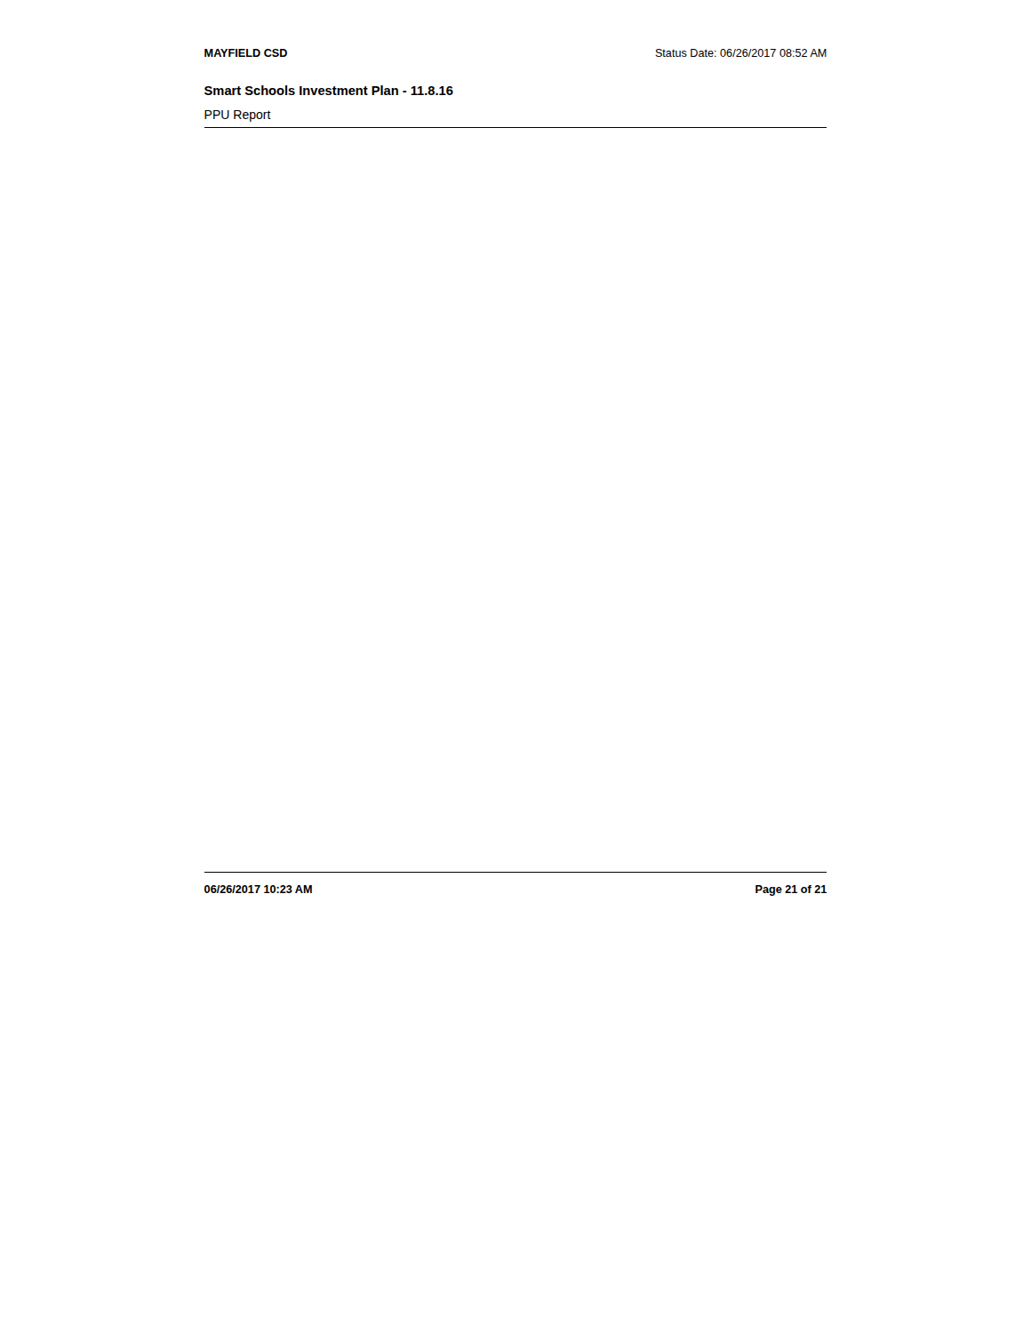MAYFIELD CSD
Status Date: 06/26/2017 08:52 AM
Smart Schools Investment Plan - 11.8.16
PPU Report
06/26/2017 10:23 AM
Page 21 of 21